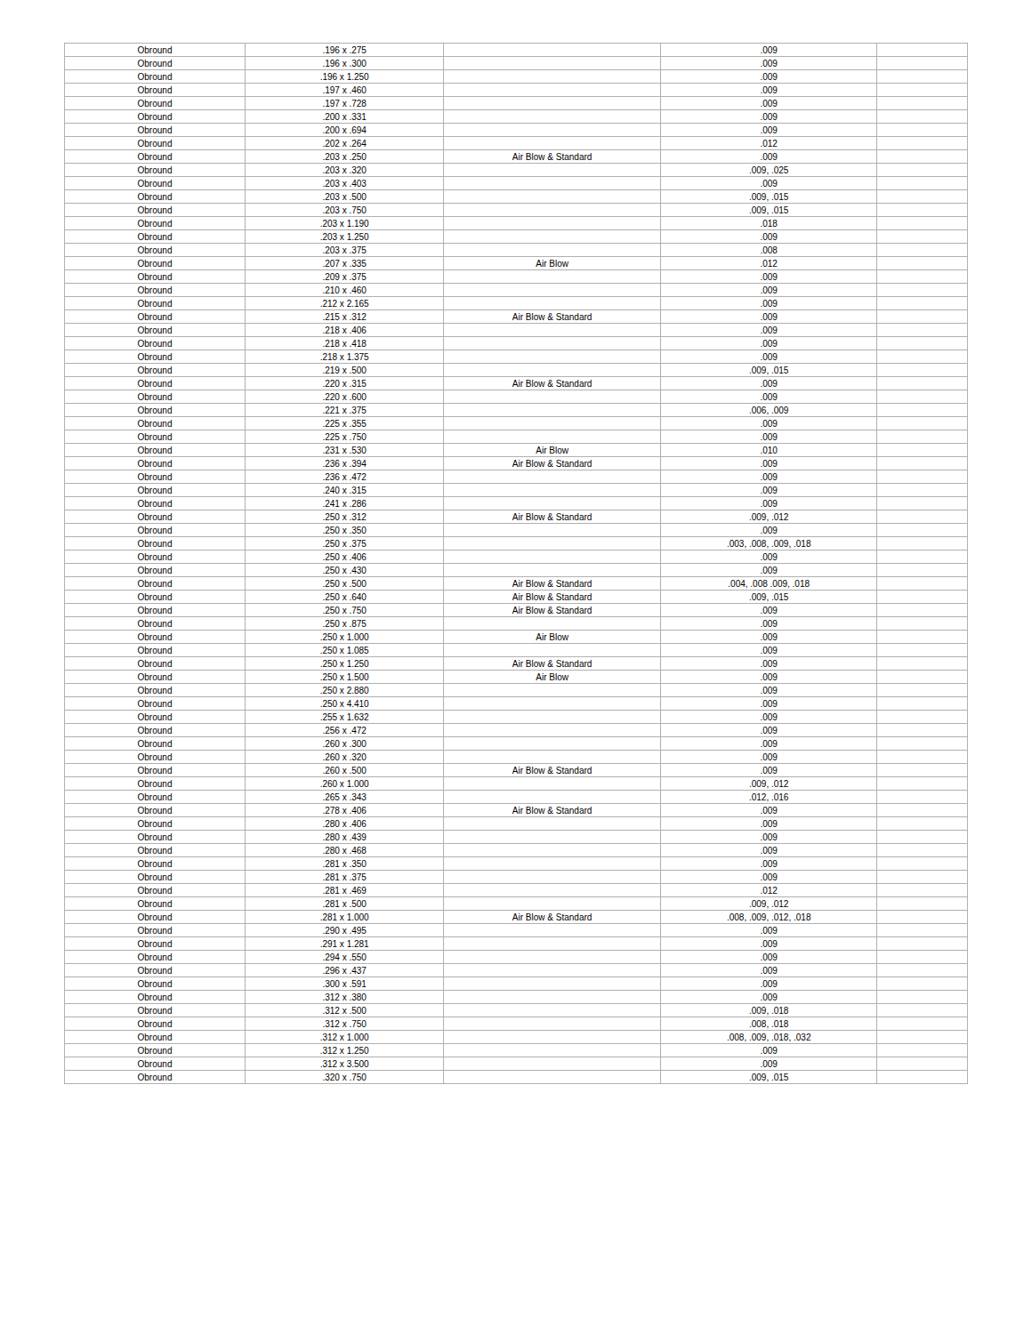| Obround | .196 x .275 | | .009 | |
| Obround | .196 x .300 | | .009 | |
| Obround | .196 x 1.250 | | .009 | |
| Obround | .197 x .460 | | .009 | |
| Obround | .197 x .728 | | .009 | |
| Obround | .200 x .331 | | .009 | |
| Obround | .200 x .694 | | .009 | |
| Obround | .202 x .264 | | .012 | |
| Obround | .203 x .250 | Air Blow & Standard | .009 | |
| Obround | .203 x .320 | | .009, .025 | |
| Obround | .203 x .403 | | .009 | |
| Obround | .203 x .500 | | .009, .015 | |
| Obround | .203 x .750 | | .009, .015 | |
| Obround | .203 x 1.190 | | .018 | |
| Obround | .203 x 1.250 | | .009 | |
| Obround | .203 x .375 | | .008 | |
| Obround | .207 x .335 | Air Blow | .012 | |
| Obround | .209 x .375 | | .009 | |
| Obround | .210 x .460 | | .009 | |
| Obround | .212 x 2.165 | | .009 | |
| Obround | .215 x .312 | Air Blow & Standard | .009 | |
| Obround | .218 x .406 | | .009 | |
| Obround | .218 x .418 | | .009 | |
| Obround | .218 x 1.375 | | .009 | |
| Obround | .219 x .500 | | .009, .015 | |
| Obround | .220 x .315 | Air Blow & Standard | .009 | |
| Obround | .220 x .600 | | .009 | |
| Obround | .221 x .375 | | .006, .009 | |
| Obround | .225 x .355 | | .009 | |
| Obround | .225 x .750 | | .009 | |
| Obround | .231 x .530 | Air Blow | .010 | |
| Obround | .236 x .394 | Air Blow & Standard | .009 | |
| Obround | .236 x .472 | | .009 | |
| Obround | .240 x .315 | | .009 | |
| Obround | .241 x .286 | | .009 | |
| Obround | .250 x .312 | Air Blow & Standard | .009, .012 | |
| Obround | .250 x .350 | | .009 | |
| Obround | .250 x .375 | | .003, .008, .009, .018 | |
| Obround | .250 x .406 | | .009 | |
| Obround | .250 x .430 | | .009 | |
| Obround | .250 x .500 | Air Blow & Standard | .004, .008 .009, .018 | |
| Obround | .250 x .640 | Air Blow & Standard | .009, .015 | |
| Obround | .250 x .750 | Air Blow & Standard | .009 | |
| Obround | .250 x .875 | | .009 | |
| Obround | .250 x 1.000 | Air Blow | .009 | |
| Obround | .250 x 1.085 | | .009 | |
| Obround | .250 x 1.250 | Air Blow & Standard | .009 | |
| Obround | .250 x 1.500 | Air Blow | .009 | |
| Obround | .250 x 2.880 | | .009 | |
| Obround | .250 x 4.410 | | .009 | |
| Obround | .255 x 1.632 | | .009 | |
| Obround | .256 x .472 | | .009 | |
| Obround | .260 x .300 | | .009 | |
| Obround | .260 x .320 | | .009 | |
| Obround | .260 x .500 | Air Blow & Standard | .009 | |
| Obround | .260 x 1.000 | | .009, .012 | |
| Obround | .265 x .343 | | .012, .016 | |
| Obround | .278 x .406 | Air Blow & Standard | .009 | |
| Obround | .280 x .406 | | .009 | |
| Obround | .280 x .439 | | .009 | |
| Obround | .280 x .468 | | .009 | |
| Obround | .281 x .350 | | .009 | |
| Obround | .281 x .375 | | .009 | |
| Obround | .281 x .469 | | .012 | |
| Obround | .281 x .500 | | .009, .012 | |
| Obround | .281 x 1.000 | Air Blow & Standard | .008, .009, .012, .018 | |
| Obround | .290 x .495 | | .009 | |
| Obround | .291 x 1.281 | | .009 | |
| Obround | .294 x .550 | | .009 | |
| Obround | .296 x .437 | | .009 | |
| Obround | .300 x .591 | | .009 | |
| Obround | .312 x .380 | | .009 | |
| Obround | .312 x .500 | | .009, .018 | |
| Obround | .312 x .750 | | .008, .018 | |
| Obround | .312 x 1.000 | | .008, .009, .018, .032 | |
| Obround | .312 x 1.250 | | .009 | |
| Obround | .312 x 3.500 | | .009 | |
| Obround | .320 x .750 | | .009, .015 | |